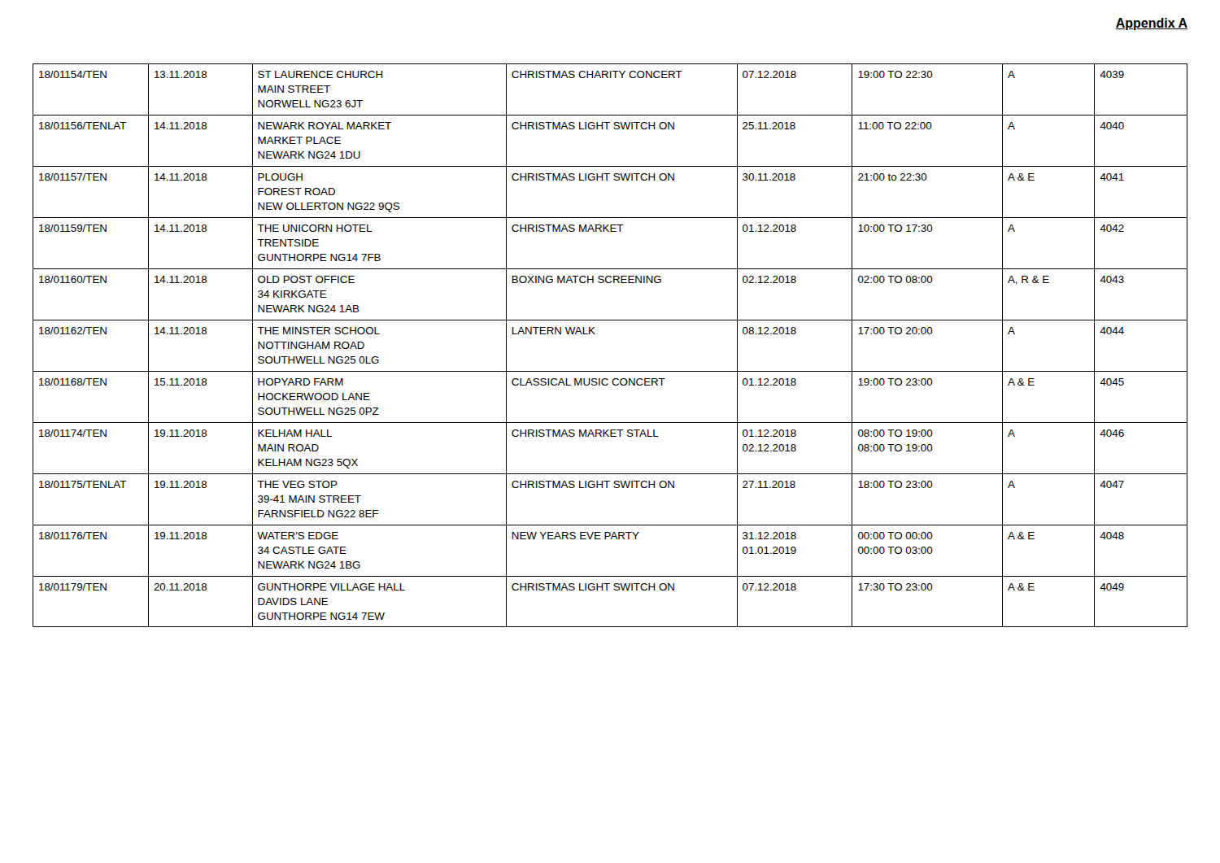Appendix A
| 18/01154/TEN | 13.11.2018 | ST LAURENCE CHURCH MAIN STREET NORWELL NG23 6JT | CHRISTMAS CHARITY CONCERT | 07.12.2018 | 19:00 TO 22:30 | A | 4039 |
| 18/01156/TENLAT | 14.11.2018 | NEWARK ROYAL MARKET MARKET PLACE NEWARK NG24 1DU | CHRISTMAS LIGHT SWITCH ON | 25.11.2018 | 11:00 TO 22:00 | A | 4040 |
| 18/01157/TEN | 14.11.2018 | PLOUGH FOREST ROAD NEW OLLERTON NG22 9QS | CHRISTMAS LIGHT SWITCH ON | 30.11.2018 | 21:00 to 22:30 | A & E | 4041 |
| 18/01159/TEN | 14.11.2018 | THE UNICORN HOTEL TRENTSIDE GUNTHORPE NG14 7FB | CHRISTMAS MARKET | 01.12.2018 | 10:00 TO 17:30 | A | 4042 |
| 18/01160/TEN | 14.11.2018 | OLD POST OFFICE 34 KIRKGATE NEWARK NG24 1AB | BOXING MATCH SCREENING | 02.12.2018 | 02:00 TO 08:00 | A, R & E | 4043 |
| 18/01162/TEN | 14.11.2018 | THE MINSTER SCHOOL NOTTINGHAM ROAD SOUTHWELL NG25 0LG | LANTERN WALK | 08.12.2018 | 17:00 TO 20:00 | A | 4044 |
| 18/01168/TEN | 15.11.2018 | HOPYARD FARM HOCKERWOOD LANE SOUTHWELL NG25 0PZ | CLASSICAL MUSIC CONCERT | 01.12.2018 | 19:00 TO 23:00 | A & E | 4045 |
| 18/01174/TEN | 19.11.2018 | KELHAM HALL MAIN ROAD KELHAM NG23 5QX | CHRISTMAS MARKET STALL | 01.12.2018 02.12.2018 | 08:00 TO 19:00 08:00 TO 19:00 | A | 4046 |
| 18/01175/TENLAT | 19.11.2018 | THE VEG STOP 39-41 MAIN STREET FARNSFIELD NG22 8EF | CHRISTMAS LIGHT SWITCH ON | 27.11.2018 | 18:00 TO 23:00 | A | 4047 |
| 18/01176/TEN | 19.11.2018 | WATER'S EDGE 34 CASTLE GATE NEWARK NG24 1BG | NEW YEARS EVE PARTY | 31.12.2018 01.01.2019 | 00:00 TO 00:00 00:00 TO 03:00 | A & E | 4048 |
| 18/01179/TEN | 20.11.2018 | GUNTHORPE VILLAGE HALL DAVIDS LANE GUNTHORPE NG14 7EW | CHRISTMAS LIGHT SWITCH ON | 07.12.2018 | 17:30 TO 23:00 | A & E | 4049 |